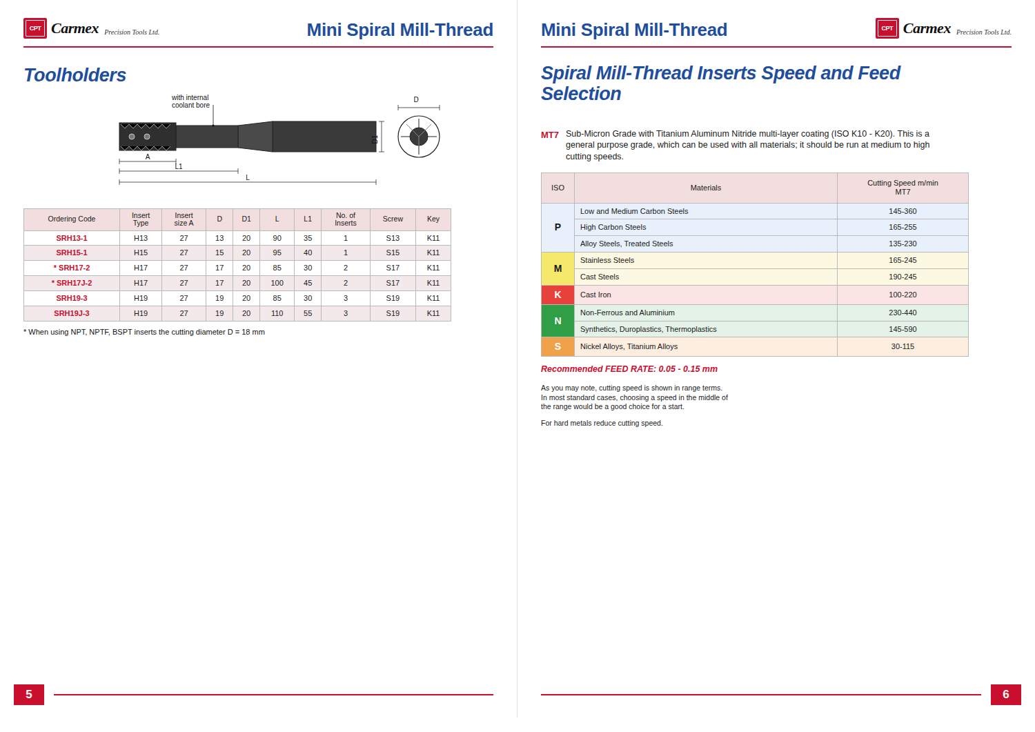CPT
Carmex
Precision Tools Ltd.
Mini Spiral Mill-Thread
Toolholders
with internal
coolant bore
D D1 A L1 L
| Ordering Code | Insert Type | Insert size A | D | D1 | L | L1 | No. of Inserts | Screw | Key |
| --- | --- | --- | --- | --- | --- | --- | --- | --- | --- |
| SRH13-1 | H13 | 27 | 13 | 20 | 90 | 35 | 1 | S13 | K11 |
| SRH15-1 | H15 | 27 | 15 | 20 | 95 | 40 | 1 | S15 | K11 |
| * SRH17-2 | H17 | 27 | 17 | 20 | 85 | 30 | 2 | S17 | K11 |
| * SRH17J-2 | H17 | 27 | 17 | 20 | 100 | 45 | 2 | S17 | K11 |
| SRH19-3 | H19 | 27 | 19 | 20 | 85 | 30 | 3 | S19 | K11 |
| SRH19J-3 | H19 | 27 | 19 | 20 | 110 | 55 | 3 | S19 | K11 |
* When using NPT, NPTF, BSPT inserts the cutting diameter D = 18 mm
5
Mini Spiral Mill-Thread
CPT
Carmex
Precision Tools Ltd.
Spiral Mill-Thread Inserts Speed and Feed
Selection
MT7
Sub-Micron Grade with Titanium Aluminum Nitride multi-layer coating (ISO K10 - K20). This is a general purpose grade, which can be used with all materials; it should be run at medium to high cutting speeds.
| ISO | Materials | Cutting Speed m/min MT7 |
| --- | --- | --- |
| P | Low and Medium Carbon Steels | 145-360 |
| High Carbon Steels | 165-255 |
| Alloy Steels, Treated Steels | 135-230 |
| M | Stainless Steels | 165-245 |
| Cast Steels | 190-245 |
| K | Cast Iron | 100-220 |
| N | Non-Ferrous and Aluminium | 230-440 |
| Synthetics, Duroplastics, Thermoplastics | 145-590 |
| S | Nickel Alloys, Titanium Alloys | 30-115 |
Recommended FEED RATE: 0.05 - 0.15 mm
As you may note, cutting speed is shown in range terms.
In most standard cases, choosing a speed in the middle of
the range would be a good choice for a start.
For hard metals reduce cutting speed.
6